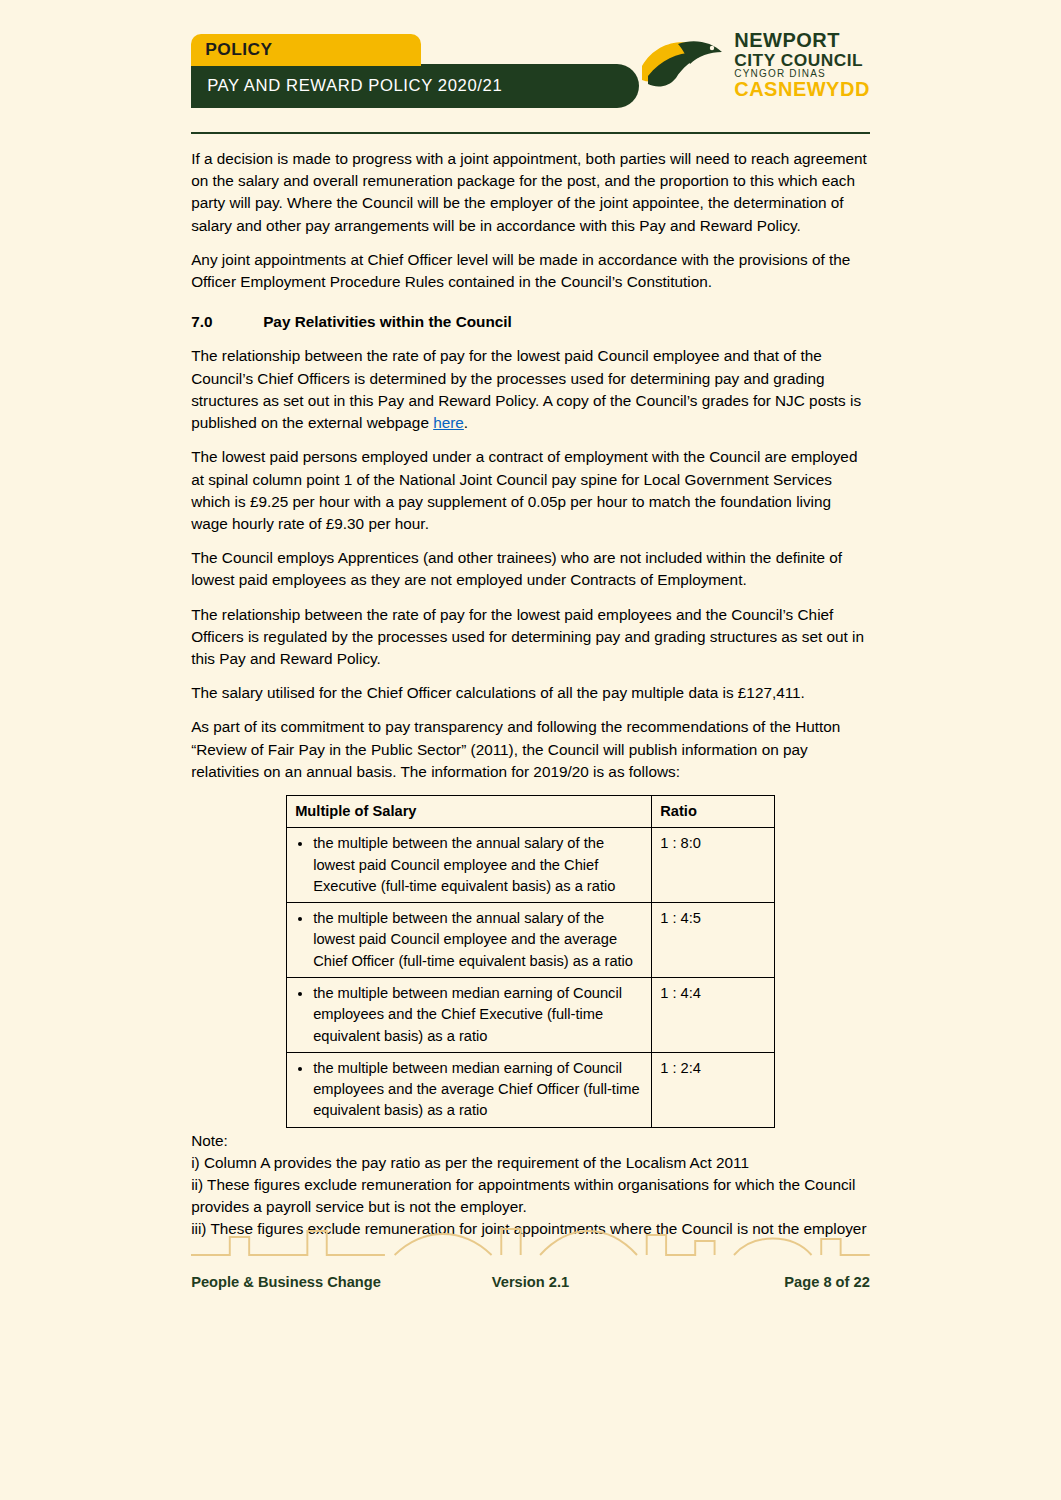POLICY
PAY AND REWARD POLICY 2020/21
NEWPORT
CITY COUNCIL
CYNGOR DINAS
CASNEWYDD
If a decision is made to progress with a joint appointment, both parties will need to reach agreement on the salary and overall remuneration package for the post, and the proportion to this which each party will pay. Where the Council will be the employer of the joint appointee, the determination of salary and other pay arrangements will be in accordance with this Pay and Reward Policy.
Any joint appointments at Chief Officer level will be made in accordance with the provisions of the Officer Employment Procedure Rules contained in the Council’s Constitution.
7.0 Pay Relativities within the Council
The relationship between the rate of pay for the lowest paid Council employee and that of the Council’s Chief Officers is determined by the processes used for determining pay and grading structures as set out in this Pay and Reward Policy. A copy of the Council’s grades for NJC posts is published on the external webpage here.
The lowest paid persons employed under a contract of employment with the Council are employed at spinal column point 1 of the National Joint Council pay spine for Local Government Services which is £9.25 per hour with a pay supplement of 0.05p per hour to match the foundation living wage hourly rate of £9.30 per hour.
The Council employs Apprentices (and other trainees) who are not included within the definite of lowest paid employees as they are not employed under Contracts of Employment.
The relationship between the rate of pay for the lowest paid employees and the Council’s Chief Officers is regulated by the processes used for determining pay and grading structures as set out in this Pay and Reward Policy.
The salary utilised for the Chief Officer calculations of all the pay multiple data is £127,411.
As part of its commitment to pay transparency and following the recommendations of the Hutton “Review of Fair Pay in the Public Sector” (2011), the Council will publish information on pay relativities on an annual basis. The information for 2019/20 is as follows:
| Multiple of Salary | Ratio |
| --- | --- |
| the multiple between the annual salary of the lowest paid Council employee and the Chief Executive (full-time equivalent basis) as a ratio | 1 : 8:0 |
| the multiple between the annual salary of the lowest paid Council employee and the average Chief Officer (full-time equivalent basis) as a ratio | 1 : 4:5 |
| the multiple between median earning of Council employees and the Chief Executive (full-time equivalent basis) as a ratio | 1 : 4:4 |
| the multiple between median earning of Council employees and the average Chief Officer (full-time equivalent basis) as a ratio | 1 : 2:4 |
Note:
i) Column A provides the pay ratio as per the requirement of the Localism Act 2011
ii) These figures exclude remuneration for appointments within organisations for which the Council provides a payroll service but is not the employer.
iii) These figures exclude remuneration for joint appointments where the Council is not the employer
People & Business Change Version 2.1 Page 8 of 22